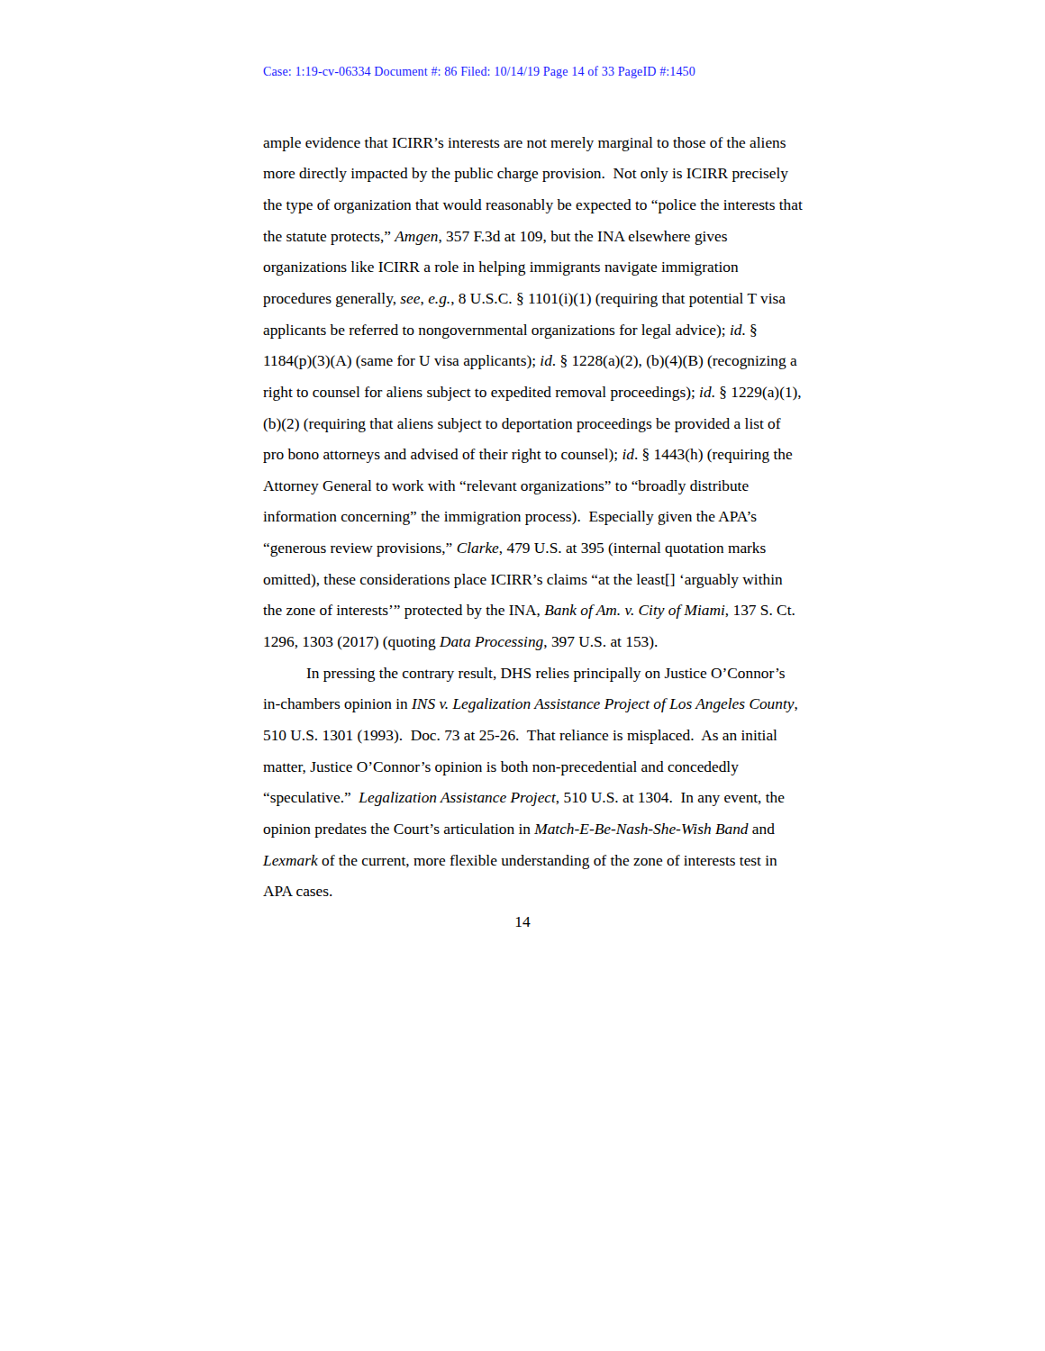Case: 1:19-cv-06334 Document #: 86 Filed: 10/14/19 Page 14 of 33 PageID #:1450
ample evidence that ICIRR’s interests are not merely marginal to those of the aliens more directly impacted by the public charge provision. Not only is ICIRR precisely the type of organization that would reasonably be expected to “police the interests that the statute protects,” Amgen, 357 F.3d at 109, but the INA elsewhere gives organizations like ICIRR a role in helping immigrants navigate immigration procedures generally, see, e.g., 8 U.S.C. § 1101(i)(1) (requiring that potential T visa applicants be referred to nongovernmental organizations for legal advice); id. § 1184(p)(3)(A) (same for U visa applicants); id. § 1228(a)(2), (b)(4)(B) (recognizing a right to counsel for aliens subject to expedited removal proceedings); id. § 1229(a)(1), (b)(2) (requiring that aliens subject to deportation proceedings be provided a list of pro bono attorneys and advised of their right to counsel); id. § 1443(h) (requiring the Attorney General to work with “relevant organizations” to “broadly distribute information concerning” the immigration process). Especially given the APA’s “generous review provisions,” Clarke, 479 U.S. at 395 (internal quotation marks omitted), these considerations place ICIRR’s claims “at the least[] ‘arguably within the zone of interests’” protected by the INA, Bank of Am. v. City of Miami, 137 S. Ct. 1296, 1303 (2017) (quoting Data Processing, 397 U.S. at 153).
In pressing the contrary result, DHS relies principally on Justice O’Connor’s in-chambers opinion in INS v. Legalization Assistance Project of Los Angeles County, 510 U.S. 1301 (1993). Doc. 73 at 25-26. That reliance is misplaced. As an initial matter, Justice O’Connor’s opinion is both non-precedential and concededly “speculative.” Legalization Assistance Project, 510 U.S. at 1304. In any event, the opinion predates the Court’s articulation in Match-E-Be-Nash-She-Wish Band and Lexmark of the current, more flexible understanding of the zone of interests test in APA cases.
14